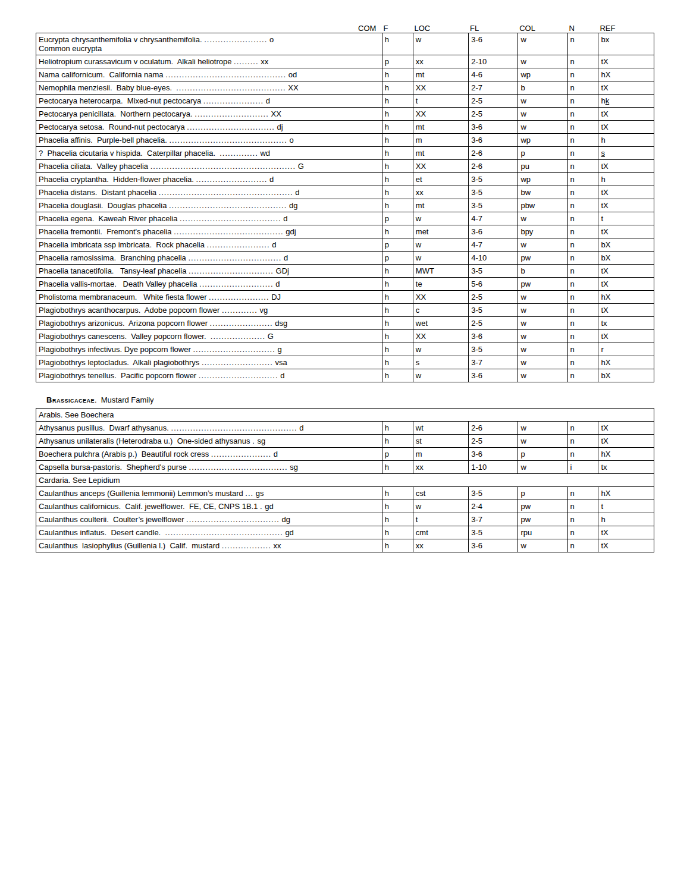| COM | F | LOC | FL | COL | N | REF |
| Eucrypta chrysanthemifolia v chrysanthemifolia. ....................... o Common eucrypta | h | w | 3-6 | w | n | bx |
| Heliotropium curassavicum v oculatum. Alkali heliotrope ......... xx | p | xx | 2-10 | w | n | tX |
| Nama californicum. California nama ............................................ od | h | mt | 4-6 | wp | n | hX |
| Nemophila menziesii. Baby blue-eyes. ........................................ XX | h | XX | 2-7 | b | n | tX |
| Pectocarya heterocarpa. Mixed-nut pectocarya ...................... d | h | t | 2-5 | w | n | h k |
| Pectocarya penicillata. Northern pectocarya. ........................... XX | h | XX | 2-5 | w | n | tX |
| Pectocarya setosa. Round-nut pectocarya ................................ dj | h | mt | 3-6 | w | n | tX |
| Phacelia affinis. Purple-bell phacelia. ........................................... o | h | m | 3-6 | wp | n | h |
| ? Phacelia cicutaria v hispida. Caterpillar phacelia. .............. wd | h | mt | 2-6 | p | n | s |
| Phacelia ciliata. Valley phacelia ..................................................... G | h | XX | 2-6 | pu | n | tX |
| Phacelia cryptantha. Hidden-flower phacelia. .......................... d | h | et | 3-5 | wp | n | h |
| Phacelia distans. Distant phacelia ................................................. d | h | xx | 3-5 | bw | n | tX |
| Phacelia douglasii. Douglas phacelia ........................................... dg | h | mt | 3-5 | pbw | n | tX |
| Phacelia egena. Kaweah River phacelia ..................................... d | p | w | 4-7 | w | n | t |
| Phacelia fremontii. Fremont's phacelia ........................................ gdj | h | met | 3-6 | bpy | n | tX |
| Phacelia imbricata ssp imbricata. Rock phacelia ....................... d | p | w | 4-7 | w | n | bX |
| Phacelia ramosissima. Branching phacelia .................................. d | p | w | 4-10 | pw | n | bX |
| Phacelia tanacetifolia. Tansy-leaf phacelia ............................... GDj | h | MWT | 3-5 | b | n | tX |
| Phacelia vallis-mortae. Death Valley phacelia ........................... d | h | te | 5-6 | pw | n | tX |
| Pholistoma membranaceum. White fiesta flower ...................... DJ | h | XX | 2-5 | w | n | hX |
| Plagiobothrys acanthocarpus. Adobe popcorn flower ............. vg | h | c | 3-5 | w | n | tX |
| Plagiobothrys arizonicus. Arizona popcorn flower ....................... dsg | h | wet | 2-5 | w | n | tx |
| Plagiobothrys canescens. Valley popcorn flower. .................... G | h | XX | 3-6 | w | n | tX |
| Plagiobothrys infectivus. Dye popcorn flower .............................. g | h | w | 3-5 | w | n | r |
| Plagiobothrys leptocladus. Alkali plagiobothrys .......................... vsa | h | s | 3-7 | w | n | hX |
| Plagiobothrys tenellus. Pacific popcorn flower ............................. d | h | w | 3-6 | w | n | bX |
Brassicaceae. Mustard Family
| Arabis. See Boechera |
| Athysanus pusillus. Dwarf athysanus. .............................................. d | h | wt | 2-6 | w | n | tX |
| Athysanus unilateralis (Heterodraba u.) One-sided athysanus . sg | h | st | 2-5 | w | n | tX |
| Boechera pulchra (Arabis p.) Beautiful rock cress ...................... d | p | m | 3-6 | p | n | hX |
| Capsella bursa-pastoris. Shepherd's purse .................................... sg | h | xx | 1-10 | w | i | tx |
| Cardaria. See Lepidium |
| Caulanthus anceps (Guillenia lemmonii) Lemmon’s mustard ... gs | h | cst | 3-5 | p | n | hX |
| Caulanthus californicus. Calif. jewelflower. FE, CE, CNPS 1B.1 . gd | h | w | 2-4 | pw | n | t |
| Caulanthus coulterii. Coulter’s jewelflower .................................. dg | h | t | 3-7 | pw | n | h |
| Caulanthus inflatus. Desert candle. ........................................... gd | h | cmt | 3-5 | rpu | n | tX |
| Caulanthus lasiophyllus (Guillenia l.) Calif. mustard .................. xx | h | xx | 3-6 | w | n | tX |